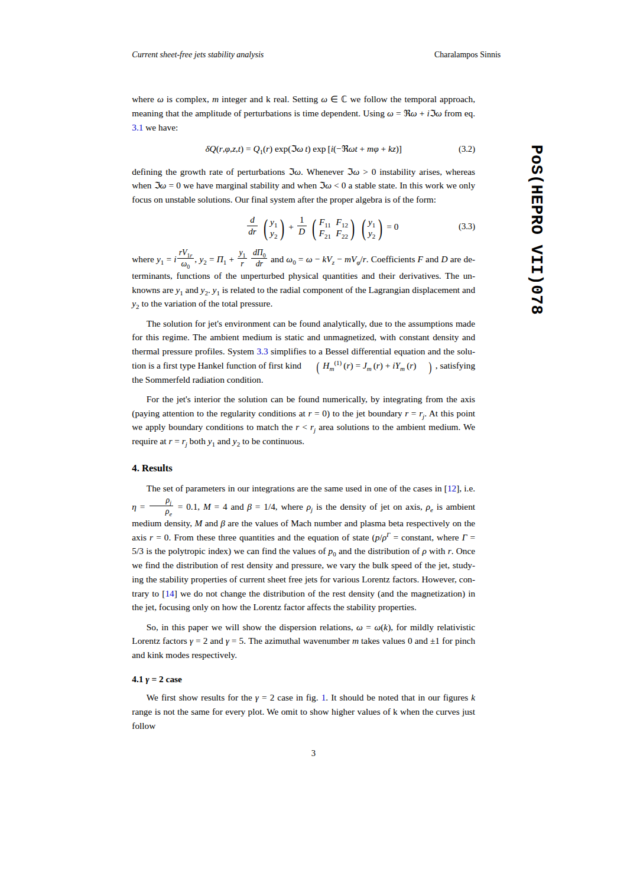Current sheet-free jets stability analysis Charalampos Sinnis
PoS(HEPRO VII)078
where ω is complex, m integer and k real. Setting ω ∈ ℂ we follow the temporal approach, meaning that the amplitude of perturbations is time dependent. Using ω = ℜω + i ℑω from eq. 3.1 we have:
δQ(r,φ,z,t) = Q1(r) exp(ℑω t) exp [i(−ℜωt + mφ + kz)]
(3.2)
defining the growth rate of perturbations ℑω. Whenever ℑω > 0 instability arises, whereas when ℑω = 0 we have marginal stability and when ℑω < 0 a stable state. In this work we only focus on unstable solutions. Our final system after the proper algebra is of the form:
ddr ( y1 y2 ) + 1 D ( F11 F12 F21 F22 ) ( y1 y2 ) = 0
(3.3)
where y1 = irV1r ω0, y2 = Π1 + y1 r dΠ0 dr and ω0 = ω − kVz − mVφ/r. Coefficients F and D are determinants, functions of the unperturbed physical quantities and their derivatives. The unknowns are y1 and y2. y1 is related to the radial component of the Lagrangian displacement and y2 to the variation of the total pressure.
The solution for jet's environment can be found analytically, due to the assumptions made for this regime. The ambient medium is static and unmagnetized, with constant density and thermal pressure profiles. System 3.3 simplifies to a Bessel differential equation and the solution is a first type Hankel function of first kind (Hm(1) (r) = Jm (r) + iYm (r)), satisfying the Sommerfeld radiation condition.
For the jet's interior the solution can be found numerically, by integrating from the axis (paying attention to the regularity conditions at r = 0) to the jet boundary r = rj. At this point we apply boundary conditions to match the r < rj area solutions to the ambient medium. We require at r = rj both y1 and y2 to be continuous.
4. Results
The set of parameters in our integrations are the same used in one of the cases in [12], i.e. η = ρj ρe = 0.1, M = 4 and β = 1/4, where ρj is the density of jet on axis, ρe is ambient medium density, M and β are the values of Mach number and plasma beta respectively on the axis r = 0. From these three quantities and the equation of state (p/ρΓ = constant, where Γ = 5/3 is the polytropic index) we can find the values of p0 and the distribution of ρ with r. Once we find the distribution of rest density and pressure, we vary the bulk speed of the jet, studying the stability properties of current sheet free jets for various Lorentz factors. However, contrary to [14] we do not change the distribution of the rest density (and the magnetization) in the jet, focusing only on how the Lorentz factor affects the stability properties.
So, in this paper we will show the dispersion relations, ω = ω(k), for mildly relativistic Lorentz factors γ = 2 and γ = 5. The azimuthal wavenumber m takes values 0 and ±1 for pinch and kink modes respectively.
4.1 γ = 2 case
We first show results for the γ = 2 case in fig. 1. It should be noted that in our figures k range is not the same for every plot. We omit to show higher values of k when the curves just follow
3